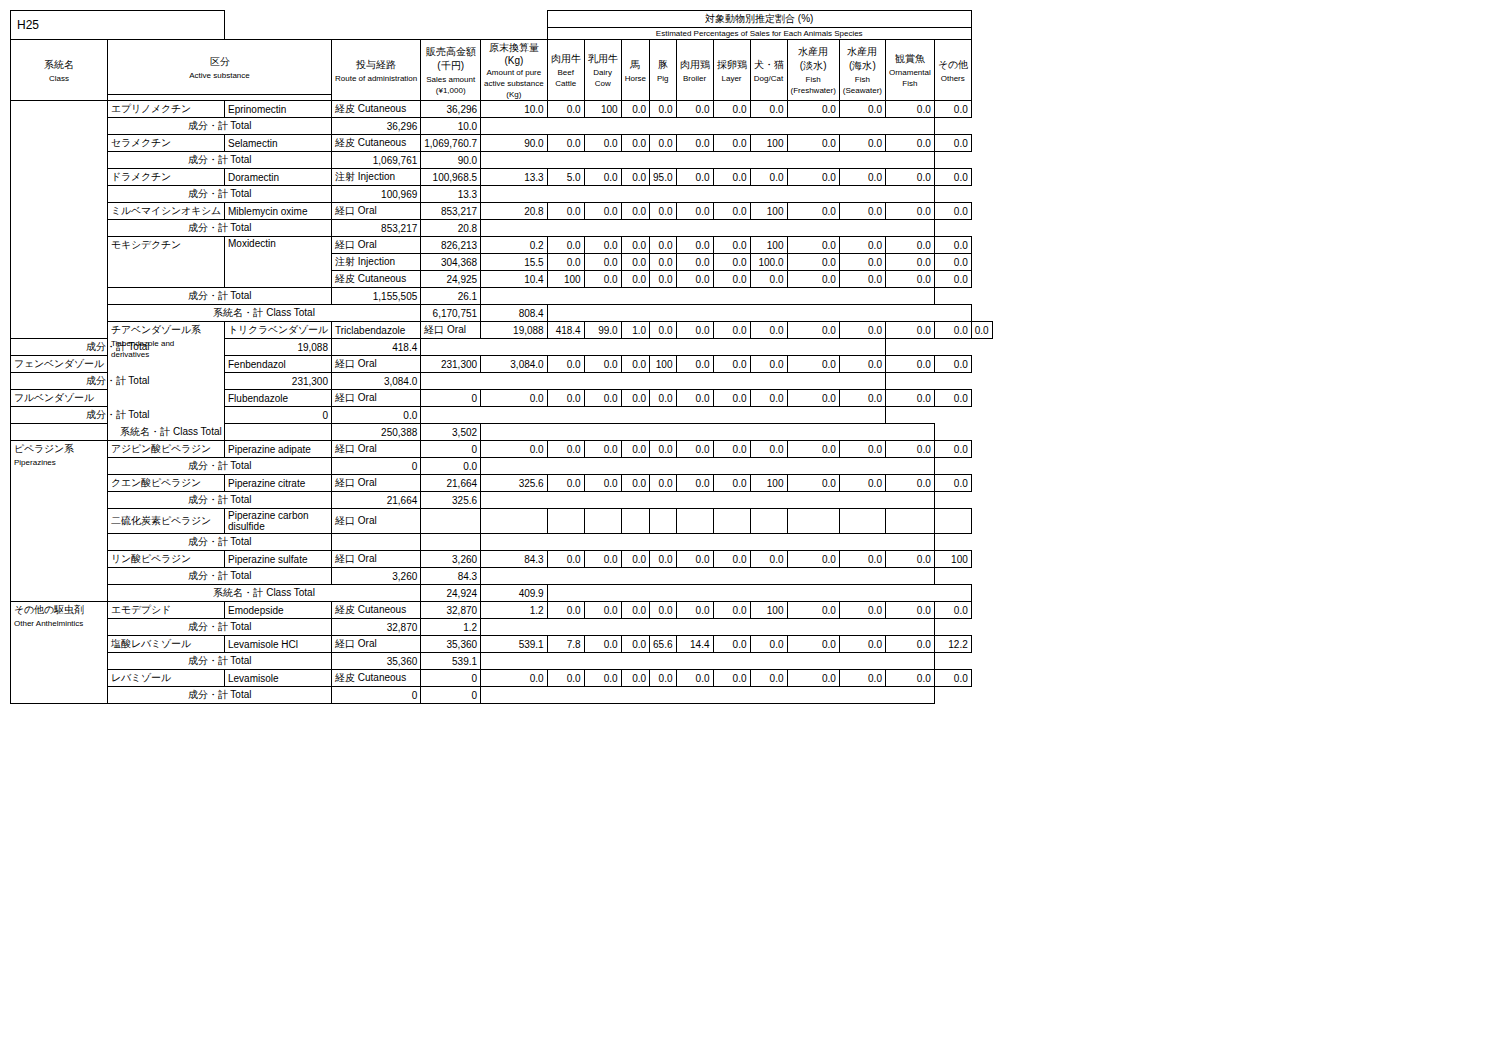| H25 | | | | | 対象動物別推定割合 (%) |
| Estimated Percentages of Sales for Each Animals Species |
| 系統名 Class | 区分 Active substance | 投与経路 Route of administration | 販売高金額 (千円) Sales amount (¥1,000) | 原末換算量 (Kg) Amount of pure active substance (Kg) | 肉用牛 Beef Cattle | 乳用牛 Dairy Cow | 馬 Horse | 豚 Pig | 肉用鶏 Broiler | 採卵鶏 Layer | 犬・猫 Dog/Cat | 水産用 (淡水) Fish (Freshwater) | 水産用 (海水) Fish (Seawater) | 観賞魚 Ornamental Fish | その他 Others |
| | エプリノメクチン | Eprinomectin | 経皮 Cutaneous | 36,296 | 10.0 | 0.0 | 100 | 0.0 | 0.0 | 0.0 | 0.0 | 0.0 | 0.0 | 0.0 | 0.0 | 0.0 |
| 成分・計 Total | 36,296 | 10.0 | |
| セラメクチン | Selamectin | 経皮 Cutaneous | 1,069,760.7 | 90.0 | 0.0 | 0.0 | 0.0 | 0.0 | 0.0 | 0.0 | 100 | 0.0 | 0.0 | 0.0 | 0.0 |
| 成分・計 Total | 1,069,761 | 90.0 | |
| ドラメクチン | Doramectin | 注射 Injection | 100,968.5 | 13.3 | 5.0 | 0.0 | 0.0 | 95.0 | 0.0 | 0.0 | 0.0 | 0.0 | 0.0 | 0.0 | 0.0 |
| 成分・計 Total | 100,969 | 13.3 | |
| ミルベマイシンオキシム | Miblemycin oxime | 経口 Oral | 853,217 | 20.8 | 0.0 | 0.0 | 0.0 | 0.0 | 0.0 | 0.0 | 100 | 0.0 | 0.0 | 0.0 | 0.0 |
| 成分・計 Total | 853,217 | 20.8 | |
| モキシデクチン | Moxidectin | 経口 Oral | 826,213 | 0.2 | 0.0 | 0.0 | 0.0 | 0.0 | 0.0 | 0.0 | 100 | 0.0 | 0.0 | 0.0 | 0.0 |
| 注射 Injection | 304,368 | 15.5 | 0.0 | 0.0 | 0.0 | 0.0 | 0.0 | 0.0 | 100.0 | 0.0 | 0.0 | 0.0 | 0.0 |
| 経皮 Cutaneous | 24,925 | 10.4 | 100 | 0.0 | 0.0 | 0.0 | 0.0 | 0.0 | 0.0 | 0.0 | 0.0 | 0.0 | 0.0 |
| 成分・計 Total | 1,155,505 | 26.1 | |
| 系統名・計 Class Total | 6,170,751 | 808.4 | |
| チアベンダゾール系 Tiabendazole and derivatives | トリクラベンダゾール | Triclabendazole | 経口 Oral | 19,088 | 418.4 | 99.0 | 1.0 | 0.0 | 0.0 | 0.0 | 0.0 | 0.0 | 0.0 | 0.0 | 0.0 | 0.0 |
| 成分・計 Total | 19,088 | 418.4 | |
| フェンベンダゾール | Fenbendazol | 経口 Oral | 231,300 | 3,084.0 | 0.0 | 0.0 | 0.0 | 100 | 0.0 | 0.0 | 0.0 | 0.0 | 0.0 | 0.0 | 0.0 |
| 成分・計 Total | 231,300 | 3,084.0 | |
| フルベンダゾール | Flubendazole | 経口 Oral | 0 | 0.0 | 0.0 | 0.0 | 0.0 | 0.0 | 0.0 | 0.0 | 0.0 | 0.0 | 0.0 | 0.0 | 0.0 |
| 成分・計 Total | 0 | 0.0 | |
| 系統名・計 Class Total | 250,388 | 3,502 | |
| ピペラジン系 Piperazines | アジピン酸ピペラジン | Piperazine adipate | 経口 Oral | 0 | 0.0 | 0.0 | 0.0 | 0.0 | 0.0 | 0.0 | 0.0 | 0.0 | 0.0 | 0.0 | 0.0 | 0.0 |
| 成分・計 Total | 0 | 0.0 | |
| クエン酸ピペラジン | Piperazine citrate | 経口 Oral | 21,664 | 325.6 | 0.0 | 0.0 | 0.0 | 0.0 | 0.0 | 0.0 | 100 | 0.0 | 0.0 | 0.0 | 0.0 |
| 成分・計 Total | 21,664 | 325.6 | |
| 二硫化炭素ピペラジン | Piperazine carbon disulfide | 経口 Oral | | | | | | | | | | | | | |
| 成分・計 Total | | | |
| リン酸ピペラジン | Piperazine sulfate | 経口 Oral | 3,260 | 84.3 | 0.0 | 0.0 | 0.0 | 0.0 | 0.0 | 0.0 | 0.0 | 0.0 | 0.0 | 0.0 | 100 |
| 成分・計 Total | 3,260 | 84.3 | |
| 系統名・計 Class Total | 24,924 | 409.9 | |
| その他の駆虫剤 Other Anthelmintics | エモデプシド | Emodepside | 経皮 Cutaneous | 32,870 | 1.2 | 0.0 | 0.0 | 0.0 | 0.0 | 0.0 | 0.0 | 100 | 0.0 | 0.0 | 0.0 | 0.0 |
| 成分・計 Total | 32,870 | 1.2 | |
| 塩酸レバミゾール | Levamisole HCl | 経口 Oral | 35,360 | 539.1 | 7.8 | 0.0 | 0.0 | 65.6 | 14.4 | 0.0 | 0.0 | 0.0 | 0.0 | 0.0 | 12.2 |
| 成分・計 Total | 35,360 | 539.1 | |
| レバミゾール | Levamisole | 経皮 Cutaneous | 0 | 0.0 | 0.0 | 0.0 | 0.0 | 0.0 | 0.0 | 0.0 | 0.0 | 0.0 | 0.0 | 0.0 | 0.0 |
| 成分・計 Total | 0 | 0 | |